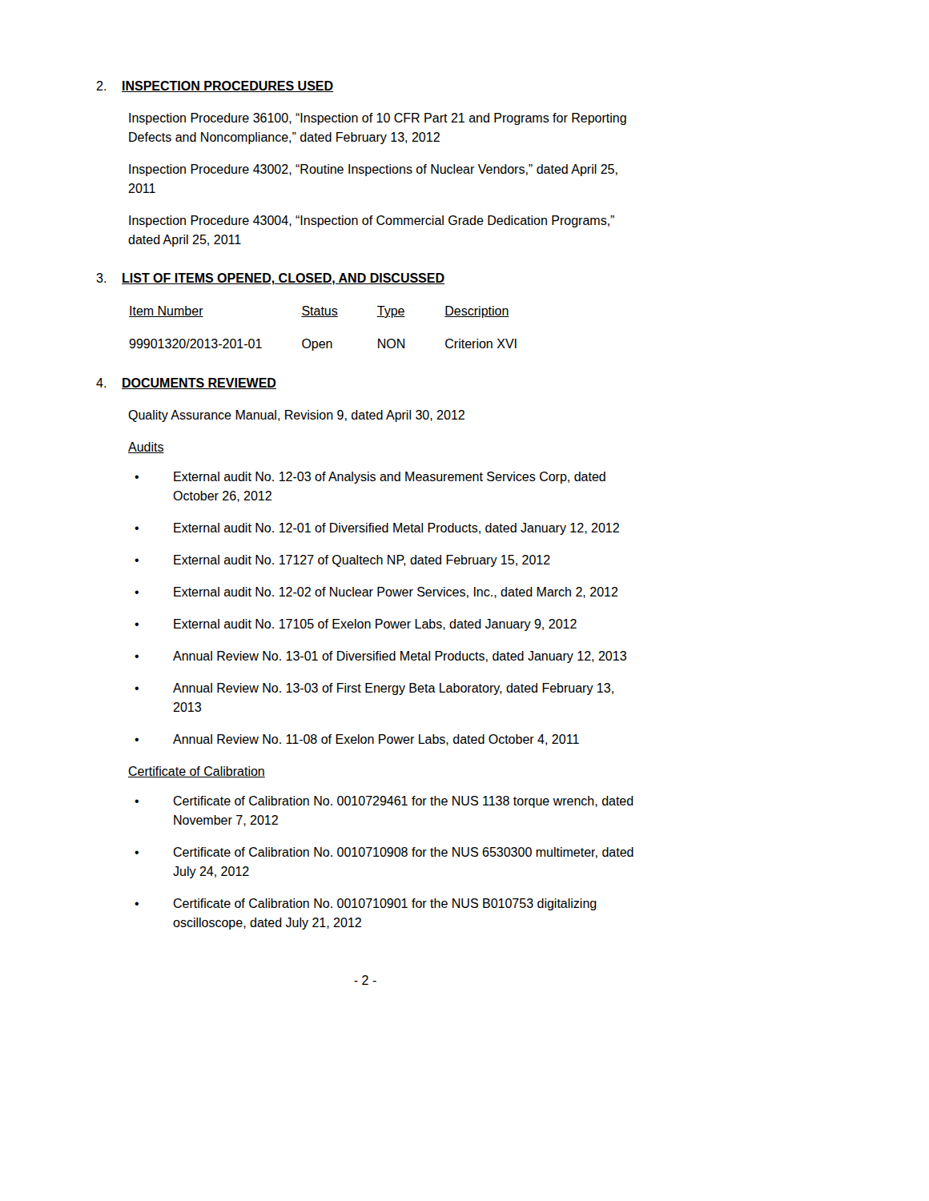2. INSPECTION PROCEDURES USED
Inspection Procedure 36100, “Inspection of 10 CFR Part 21 and Programs for Reporting Defects and Noncompliance,” dated February 13, 2012
Inspection Procedure 43002, “Routine Inspections of Nuclear Vendors,” dated April 25, 2011
Inspection Procedure 43004, “Inspection of Commercial Grade Dedication Programs,” dated April 25, 2011
3. LIST OF ITEMS OPENED, CLOSED, AND DISCUSSED
| Item Number | Status | Type | Description |
| --- | --- | --- | --- |
| 99901320/2013-201-01 | Open | NON | Criterion XVI |
4. DOCUMENTS REVIEWED
Quality Assurance Manual, Revision 9, dated April 30, 2012
Audits
External audit No. 12-03 of Analysis and Measurement Services Corp, dated October 26, 2012
External audit No. 12-01 of Diversified Metal Products, dated January 12, 2012
External audit No. 17127 of Qualtech NP, dated February 15, 2012
External audit No. 12-02 of Nuclear Power Services, Inc., dated March 2, 2012
External audit No. 17105 of Exelon Power Labs, dated January 9, 2012
Annual Review No. 13-01 of Diversified Metal Products, dated January 12, 2013
Annual Review No. 13-03 of First Energy Beta Laboratory, dated February 13, 2013
Annual Review No. 11-08 of Exelon Power Labs, dated October 4, 2011
Certificate of Calibration
Certificate of Calibration No. 0010729461 for the NUS 1138 torque wrench, dated November 7, 2012
Certificate of Calibration No. 0010710908 for the NUS 6530300 multimeter, dated July 24, 2012
Certificate of Calibration No. 0010710901 for the NUS B010753 digitalizing oscilloscope, dated July 21, 2012
- 2 -